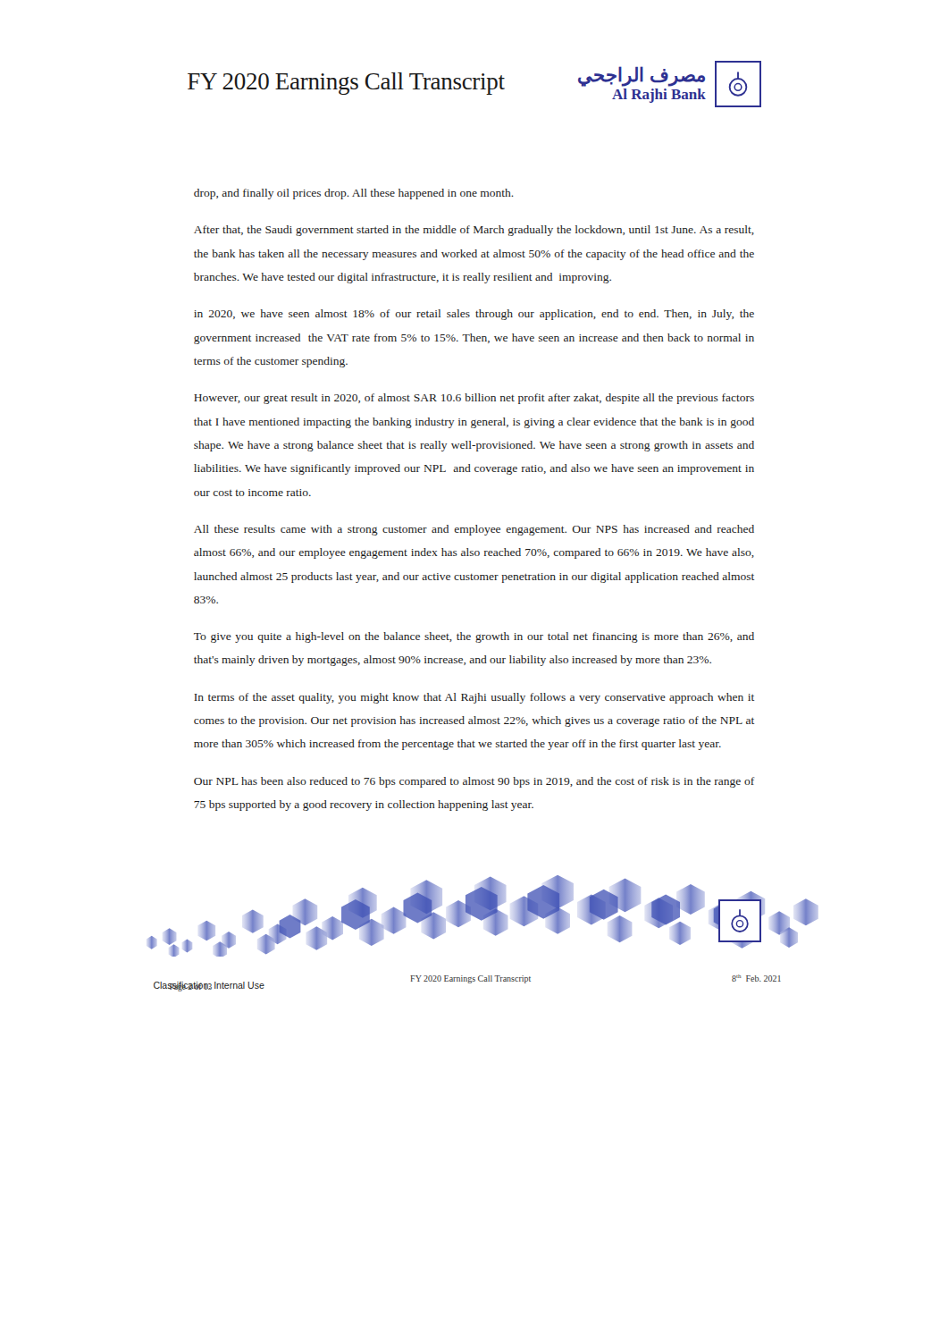FY 2020 Earnings Call Transcript
مصرف الراجحي
Al Rajhi Bank
drop, and finally oil prices drop. All these happened in one month.
After that, the Saudi government started in the middle of March gradually the lockdown, until 1st June. As a result, the bank has taken all the necessary measures and worked at almost 50% of the capacity of the head office and the branches. We have tested our digital infrastructure, it is really resilient and improving.
in 2020, we have seen almost 18% of our retail sales through our application, end to end. Then, in July, the government increased the VAT rate from 5% to 15%. Then, we have seen an increase and then back to normal in terms of the customer spending.
However, our great result in 2020, of almost SAR 10.6 billion net profit after zakat, despite all the previous factors that I have mentioned impacting the banking industry in general, is giving a clear evidence that the bank is in good shape. We have a strong balance sheet that is really well-provisioned. We have seen a strong growth in assets and liabilities. We have significantly improved our NPL and coverage ratio, and also we have seen an improvement in our cost to income ratio.
All these results came with a strong customer and employee engagement. Our NPS has increased and reached almost 66%, and our employee engagement index has also reached 70%, compared to 66% in 2019. We have also, launched almost 25 products last year, and our active customer penetration in our digital application reached almost 83%.
To give you quite a high-level on the balance sheet, the growth in our total net financing is more than 26%, and that's mainly driven by mortgages, almost 90% increase, and our liability also increased by more than 23%.
In terms of the asset quality, you might know that Al Rajhi usually follows a very conservative approach when it comes to the provision. Our net provision has increased almost 22%, which gives us a coverage ratio of the NPL at more than 305% which increased from the percentage that we started the year off in the first quarter last year.
Our NPL has been also reduced to 76 bps compared to almost 90 bps in 2019, and the cost of risk is in the range of 75 bps supported by a good recovery in collection happening last year.
Classification: Internal Use Page 2 of 13
FY 2020 Earnings Call Transcript
8th Feb. 2021